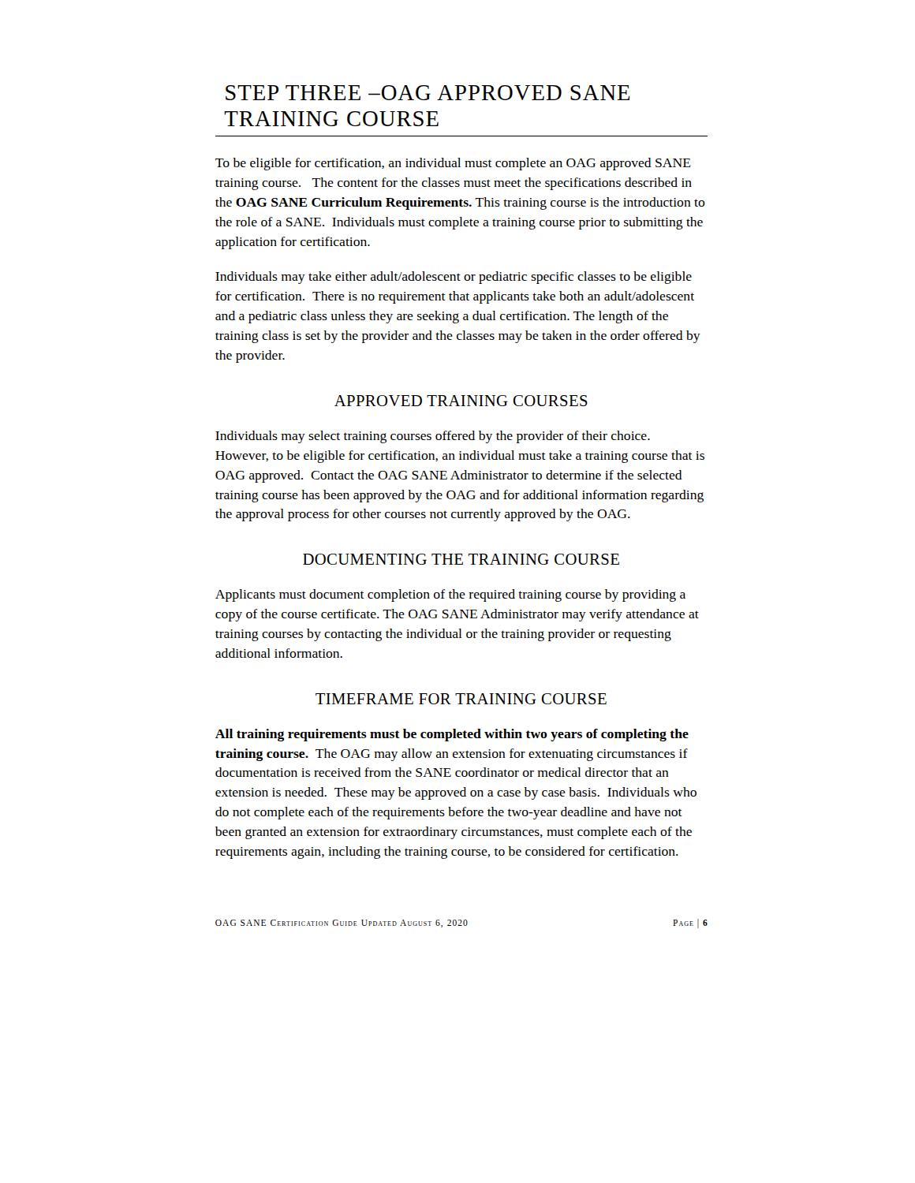STEP THREE –OAG APPROVED SANE TRAINING COURSE
To be eligible for certification, an individual must complete an OAG approved SANE training course. The content for the classes must meet the specifications described in the OAG SANE Curriculum Requirements. This training course is the introduction to the role of a SANE. Individuals must complete a training course prior to submitting the application for certification.
Individuals may take either adult/adolescent or pediatric specific classes to be eligible for certification. There is no requirement that applicants take both an adult/adolescent and a pediatric class unless they are seeking a dual certification. The length of the training class is set by the provider and the classes may be taken in the order offered by the provider.
APPROVED TRAINING COURSES
Individuals may select training courses offered by the provider of their choice. However, to be eligible for certification, an individual must take a training course that is OAG approved. Contact the OAG SANE Administrator to determine if the selected training course has been approved by the OAG and for additional information regarding the approval process for other courses not currently approved by the OAG.
DOCUMENTING THE TRAINING COURSE
Applicants must document completion of the required training course by providing a copy of the course certificate. The OAG SANE Administrator may verify attendance at training courses by contacting the individual or the training provider or requesting additional information.
TIMEFRAME FOR TRAINING COURSE
All training requirements must be completed within two years of completing the training course. The OAG may allow an extension for extenuating circumstances if documentation is received from the SANE coordinator or medical director that an extension is needed. These may be approved on a case by case basis. Individuals who do not complete each of the requirements before the two-year deadline and have not been granted an extension for extraordinary circumstances, must complete each of the requirements again, including the training course, to be considered for certification.
OAG SANE Certification Guide Updated August 6, 2020
Page | 6